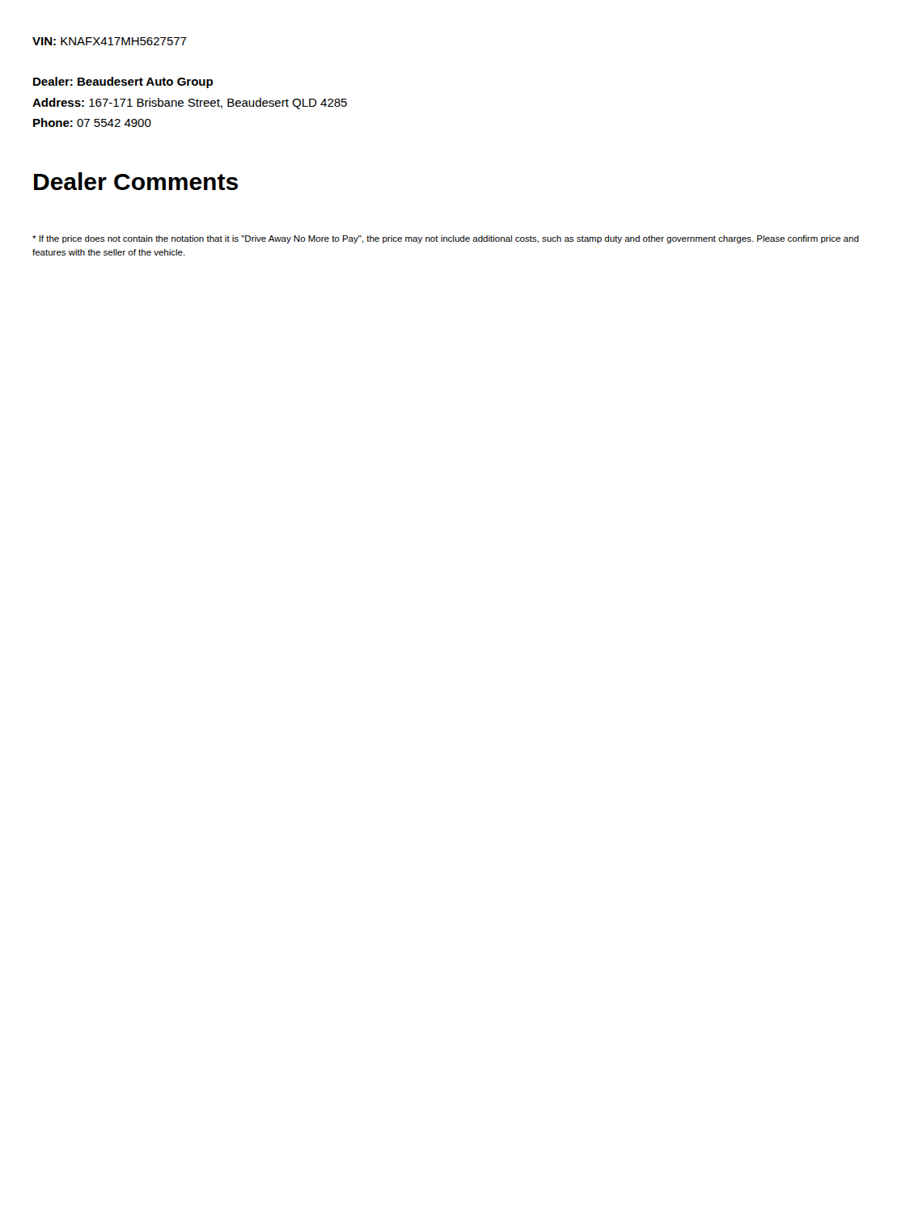VIN: KNAFX417MH5627577
Dealer: Beaudesert Auto Group
Address: 167-171 Brisbane Street, Beaudesert QLD 4285
Phone: 07 5542 4900
Dealer Comments
* If the price does not contain the notation that it is "Drive Away No More to Pay", the price may not include additional costs, such as stamp duty and other government charges. Please confirm price and features with the seller of the vehicle.